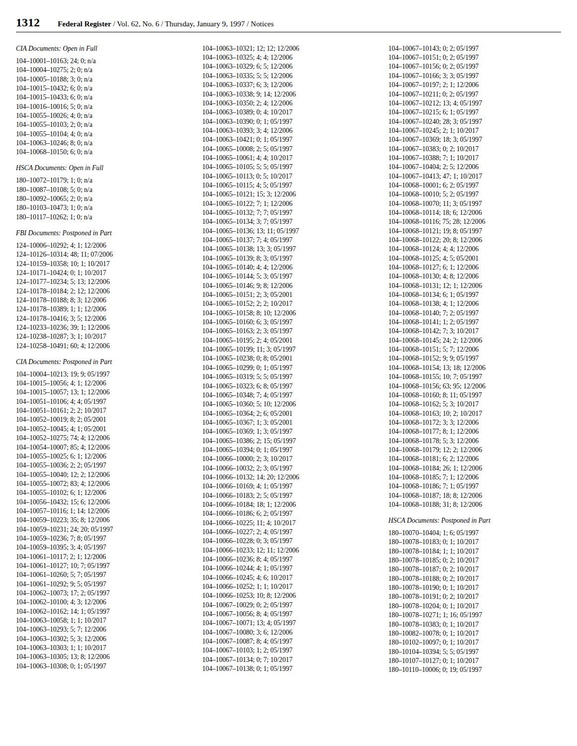1312 Federal Register / Vol. 62, No. 6 / Thursday, January 9, 1997 / Notices
CIA Documents: Open in Full
104–10001–10163; 24; 0; n/a
104–10004–10275; 2; 0; n/a
104–10005–10188; 3; 0; n/a
104–10015–10432; 6; 0; n/a
104–10015–10433; 6; 0; n/a
104–10016–10016; 5; 0; n/a
104–10055–10026; 4; 0; n/a
104–10055–10103; 2; 0; n/a
104–10055–10104; 4; 0; n/a
104–10063–10246; 8; 0; n/a
104–10068–10150; 6; 0; n/a
HSCA Documents: Open in Full
180–10072–10179; 1; 0; n/a
180–10087–10108; 5; 0; n/a
180–10092–10065; 2; 0; n/a
180–10103–10473; 1; 0; n/a
180–10117–10262; 1; 0; n/a
FBI Documents: Postponed in Part
124–10006–10292; 4; 1; 12/2006
124–10126–10314; 48; 11; 07/2006
124–10159–10358; 10; 1; 10/2017
124–10171–10424; 0; 1; 10/2017
124–10177–10234; 5; 13; 12/2006
124–10178–10184; 2; 12; 12/2006
124–10178–10188; 8; 3; 12/2006
124–10178–10389; 1; 1; 12/2006
124–10178–10416; 3; 5; 12/2006
124–10233–10236; 39; 1; 12/2006
124–10238–10287; 3; 1; 10/2017
124–10258–10491; 60; 4; 12/2006
CIA Documents: Postponed in Part
104–10004–10213; 19; 9; 05/1997
104–10015–10056; 4; 1; 12/2006
104–10015–10057; 13; 1; 12/2006
104–10051–10106; 4; 4; 05/1997
104–10051–10161; 2; 2; 10/2017
104–10052–10019; 8; 2; 05/2001
104–10052–10045; 4; 1; 05/2001
104–10052–10275; 74; 4; 12/2006
104–10054–10007; 85; 4; 12/2006
104–10055–10025; 6; 1; 12/2006
104–10055–10036; 2; 2; 05/1997
104–10055–10040; 12; 2; 12/2006
104–10055–10072; 83; 4; 12/2006
104–10055–10102; 6; 1; 12/2006
104–10056–10432; 15; 6; 12/2006
104–10057–10116; 1; 14; 12/2006
104–10059–10223; 35; 8; 12/2006
104–10059–10231; 24; 20; 05/1997
104–10059–10236; 7; 8; 05/1997
104–10059–10395; 3; 4; 05/1997
104–10061–10117; 2; 1; 12/2006
104–10061–10127; 10; 7; 05/1997
104–10061–10260; 5; 7; 05/1997
104–10061–10292; 9; 5; 05/1997
104–10062–10073; 17; 2; 05/1997
104–10062–10100; 4; 3; 12/2006
104–10062–10162; 14; 1; 05/1997
104–10063–10058; 1; 1; 10/2017
104–10063–10293; 5; 7; 12/2006
104–10063–10302; 5; 3; 12/2006
104–10063–10303; 1; 1; 10/2017
104–10063–10305; 13; 8; 12/2006
104–10063–10308; 0; 1; 05/1997
104–10063–10321; 12; 12; 12/2006
104–10063–10325; 4; 4; 12/2006
104–10063–10329; 6; 5; 12/2006
104–10063–10335; 5; 5; 12/2006
104–10063–10337; 6; 3; 12/2006
104–10063–10338; 9; 14; 12/2006
104–10063–10350; 2; 4; 12/2006
104–10063–10389; 0; 4; 10/2017
104–10063–10390; 0; 1; 05/1997
104–10063–10393; 3; 4; 12/2006
104–10063–10421; 0; 1; 05/1997
104–10065–10008; 2; 5; 05/1997
104–10065–10061; 4; 4; 10/2017
104–10065–10105; 5; 5; 05/1997
104–10065–10113; 0; 5; 10/2017
104–10065–10115; 4; 5; 05/1997
104–10065–10121; 15; 3; 12/2006
104–10065–10122; 7; 1; 12/2006
104–10065–10132; 7; 7; 05/1997
104–10065–10134; 3; 7; 05/1997
104–10065–10136; 13; 11; 05/1997
104–10065–10137; 7; 4; 05/1997
104–10065–10138; 13; 3; 05/1997
104–10065–10139; 8; 3; 05/1997
104–10065–10140; 4; 4; 12/2006
104–10065–10144; 5; 3; 05/1997
104–10065–10146; 9; 8; 12/2006
104–10065–10151; 2; 3; 05/2001
104–10065–10152; 2; 2; 10/2017
104–10065–10158; 8; 10; 12/2006
104–10065–10160; 6; 3; 05/1997
104–10065–10163; 2; 3; 05/1997
104–10065–10195; 2; 4; 05/2001
104–10065–10199; 11; 3; 05/1997
104–10065–10238; 0; 8; 05/2001
104–10065–10299; 0; 1; 05/1997
104–10065–10319; 5; 5; 05/1997
104–10065–10323; 6; 8; 05/1997
104–10065–10348; 7; 4; 05/1997
104–10065–10360; 5; 10; 12/2006
104–10065–10364; 2; 6; 05/2001
104–10065–10367; 1; 3; 05/2001
104–10065–10369; 1; 3; 05/1997
104–10065–10386; 2; 15; 05/1997
104–10065–10394; 0; 1; 05/1997
104–10066–10000; 2; 3; 10/2017
104–10066–10032; 2; 3; 05/1997
104–10066–10132; 14; 20; 12/2006
104–10066–10169; 4; 1; 05/1997
104–10066–10183; 2; 5; 05/1997
104–10066–10184; 18; 1; 12/2006
104–10066–10186; 6; 2; 05/1997
104–10066–10225; 11; 4; 10/2017
104–10066–10227; 2; 4; 05/1997
104–10066–10228; 0; 3; 05/1997
104–10066–10233; 12; 11; 12/2006
104–10066–10236; 8; 4; 05/1997
104–10066–10244; 4; 1; 05/1997
104–10066–10245; 4; 6; 10/2017
104–10066–10252; 1; 1; 10/2017
104–10066–10253; 10; 8; 12/2006
104–10067–10029; 0; 2; 05/1997
104–10067–10056; 8; 4; 05/1997
104–10067–10071; 13; 4; 05/1997
104–10067–10080; 3; 6; 12/2006
104–10067–10087; 8; 4; 05/1997
104–10067–10103; 1; 2; 05/1997
104–10067–10134; 0; 7; 10/2017
104–10067–10138; 0; 1; 05/1997
104–10067–10143; 0; 2; 05/1997
104–10067–10151; 0; 2; 05/1997
104–10067–10156; 0; 2; 05/1997
104–10067–10166; 3; 3; 05/1997
104–10067–10197; 2; 1; 12/2006
104–10067–10211; 0; 2; 05/1997
104–10067–10212; 13; 4; 05/1997
104–10067–10215; 6; 1; 05/1997
104–10067–10240; 28; 3; 05/1997
104–10067–10245; 2; 1; 10/2017
104–10067–10369; 18; 3; 05/1997
104–10067–10383; 0; 2; 10/2017
104–10067–10388; 7; 1; 10/2017
104–10067–10404; 2; 5; 12/2006
104–10067–10413; 47; 1; 10/2017
104–10068–10001; 6; 2; 05/1997
104–10068–10010; 5; 2; 05/1997
104–10068–10070; 11; 3; 05/1997
104–10068–10114; 18; 6; 12/2006
104–10068–10116; 75; 28; 12/2006
104–10068–10121; 19; 8; 05/1997
104–10068–10122; 20; 8; 12/2006
104–10068–10124; 4; 4; 12/2006
104–10068–10125; 4; 5; 05/2001
104–10068–10127; 6; 1; 12/2006
104–10068–10130; 4; 8; 12/2006
104–10068–10131; 12; 1; 12/2006
104–10068–10134; 6; 1; 05/1997
104–10068–10138; 4; 1; 12/2006
104–10068–10140; 7; 2; 05/1997
104–10068–10141; 1; 2; 05/1997
104–10068–10142; 7; 3; 10/2017
104–10068–10145; 24; 2; 12/2006
104–10068–10151; 5; 7; 12/2006
104–10068–10152; 9; 9; 05/1997
104–10068–10154; 13; 18; 12/2006
104–10068–10155; 10; 7; 05/1997
104–10068–10156; 63; 95; 12/2006
104–10068–10160; 8; 11; 05/1997
104–10068–10162; 5; 3; 10/2017
104–10068–10163; 10; 2; 10/2017
104–10068–10172; 3; 3; 12/2006
104–10068–10177; 8; 1; 12/2006
104–10068–10178; 5; 3; 12/2006
104–10068–10179; 12; 2; 12/2006
104–10068–10181; 6; 2; 12/2006
104–10068–10184; 26; 1; 12/2006
104–10068–10185; 7; 1; 12/2006
104–10068–10186; 7; 1; 05/1997
104–10068–10187; 18; 8; 12/2006
104–10068–10188; 31; 8; 12/2006
HSCA Documents: Postponed in Part
180–10070–10404; 1; 6; 05/1997
180–10078–10183; 0; 1; 10/2017
180–10078–10184; 1; 1; 10/2017
180–10078–10185; 0; 2; 10/2017
180–10078–10187; 0; 2; 10/2017
180–10078–10188; 0; 2; 10/2017
180–10078–10190; 0; 1; 10/2017
180–10078–10191; 0; 2; 10/2017
180–10078–10204; 0; 1; 10/2017
180–10078–10271; 1; 16; 05/1997
180–10078–10383; 0; 1; 10/2017
180–10082–10078; 0; 1; 10/2017
180–10102–10097; 0; 1; 10/2017
180–10104–10394; 5; 5; 05/1997
180–10107–10127; 0; 1; 10/2017
180–10110–10006; 0; 19; 05/1997